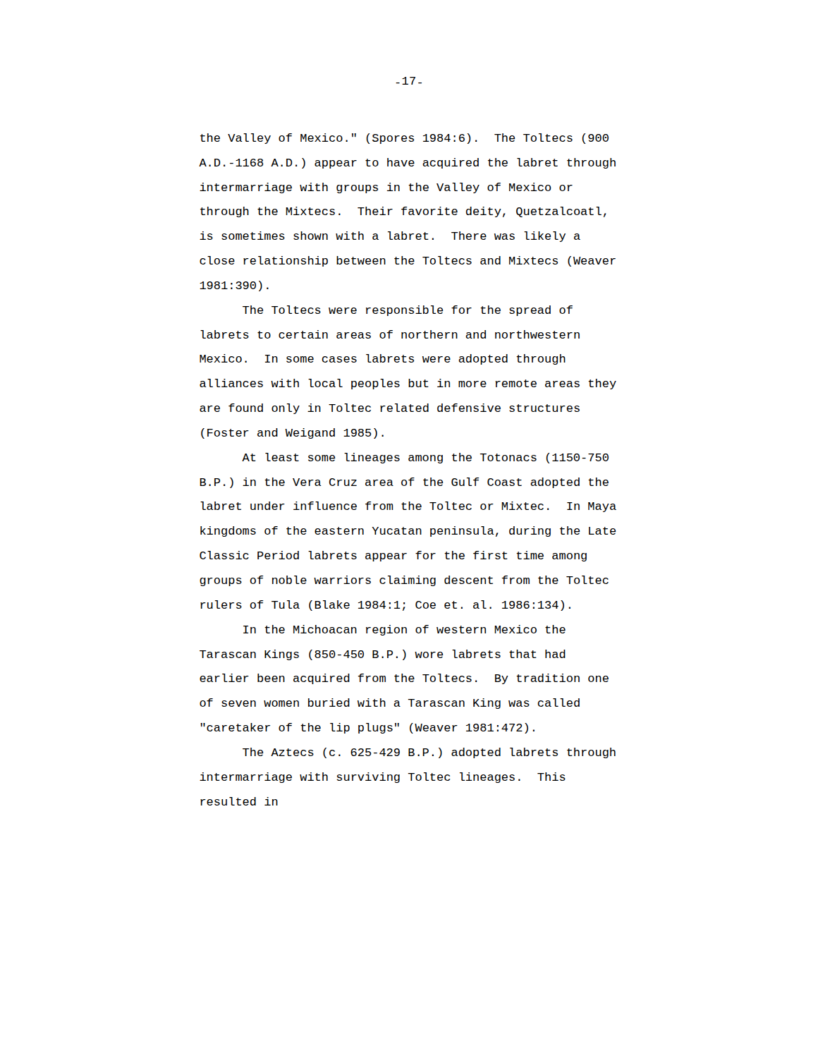-17-
the Valley of Mexico." (Spores 1984:6). The Toltecs (900 A.D.-1168 A.D.) appear to have acquired the labret through intermarriage with groups in the Valley of Mexico or through the Mixtecs. Their favorite deity, Quetzalcoatl, is sometimes shown with a labret. There was likely a close relationship between the Toltecs and Mixtecs (Weaver 1981:390).
The Toltecs were responsible for the spread of labrets to certain areas of northern and northwestern Mexico. In some cases labrets were adopted through alliances with local peoples but in more remote areas they are found only in Toltec related defensive structures (Foster and Weigand 1985).
At least some lineages among the Totonacs (1150-750 B.P.) in the Vera Cruz area of the Gulf Coast adopted the labret under influence from the Toltec or Mixtec. In Maya kingdoms of the eastern Yucatan peninsula, during the Late Classic Period labrets appear for the first time among groups of noble warriors claiming descent from the Toltec rulers of Tula (Blake 1984:1; Coe et. al. 1986:134).
In the Michoacan region of western Mexico the Tarascan Kings (850-450 B.P.) wore labrets that had earlier been acquired from the Toltecs. By tradition one of seven women buried with a Tarascan King was called "caretaker of the lip plugs" (Weaver 1981:472).
The Aztecs (c. 625-429 B.P.) adopted labrets through intermarriage with surviving Toltec lineages. This resulted in